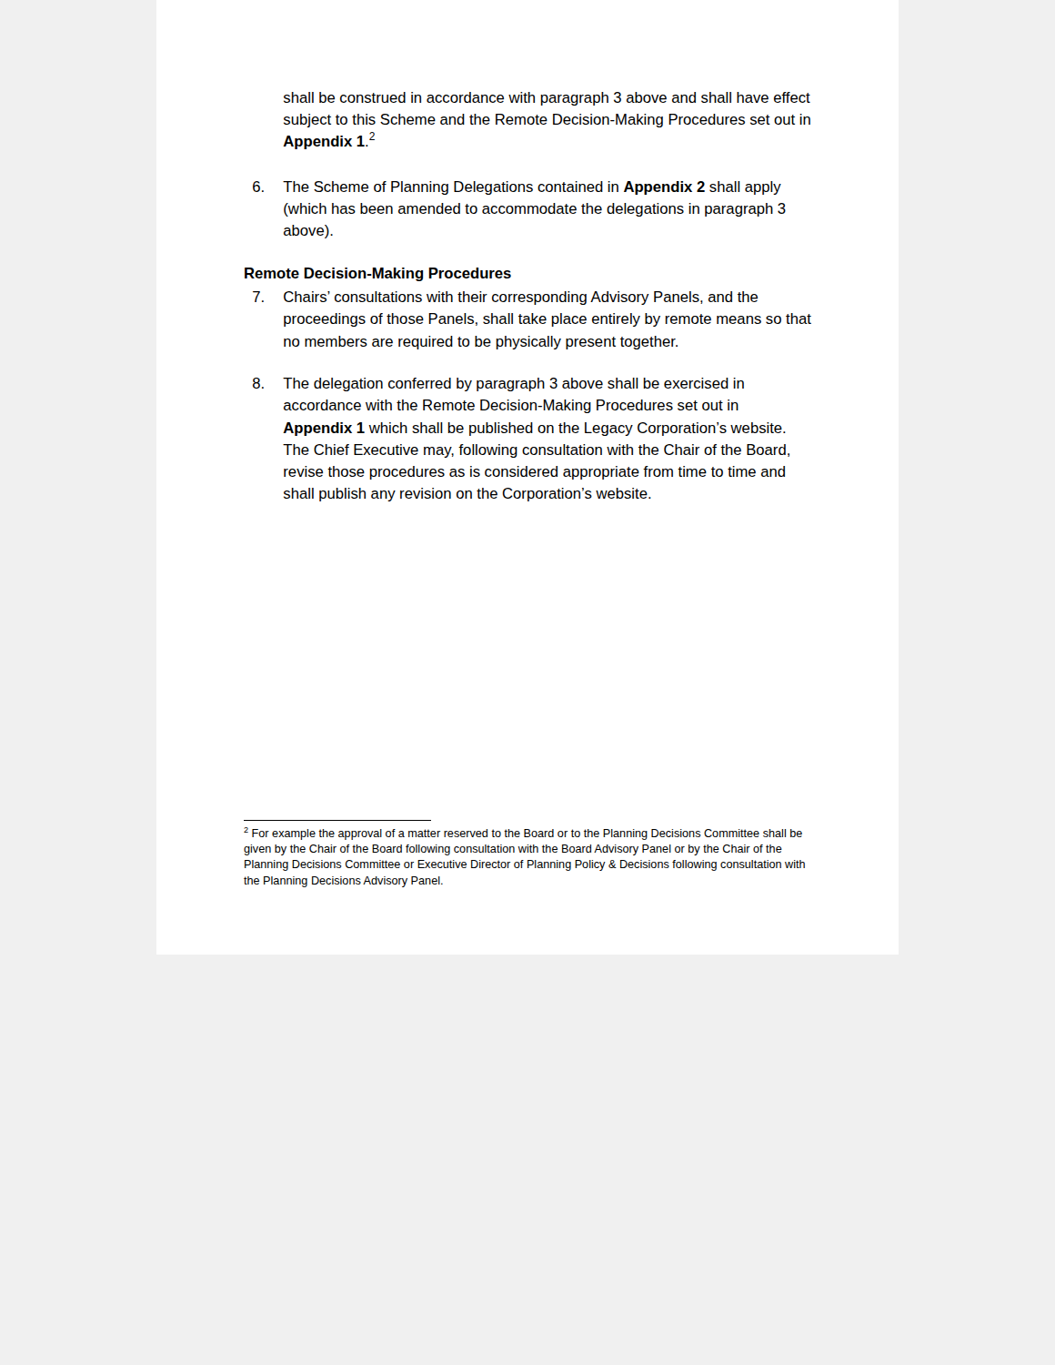shall be construed in accordance with paragraph 3 above and shall have effect subject to this Scheme and the Remote Decision-Making Procedures set out in Appendix 1.2
6. The Scheme of Planning Delegations contained in Appendix 2 shall apply (which has been amended to accommodate the delegations in paragraph 3 above).
Remote Decision-Making Procedures
7. Chairs’ consultations with their corresponding Advisory Panels, and the proceedings of those Panels, shall take place entirely by remote means so that no members are required to be physically present together.
8. The delegation conferred by paragraph 3 above shall be exercised in accordance with the Remote Decision-Making Procedures set out in Appendix 1 which shall be published on the Legacy Corporation’s website. The Chief Executive may, following consultation with the Chair of the Board, revise those procedures as is considered appropriate from time to time and shall publish any revision on the Corporation’s website.
2 For example the approval of a matter reserved to the Board or to the Planning Decisions Committee shall be given by the Chair of the Board following consultation with the Board Advisory Panel or by the Chair of the Planning Decisions Committee or Executive Director of Planning Policy & Decisions following consultation with the Planning Decisions Advisory Panel.